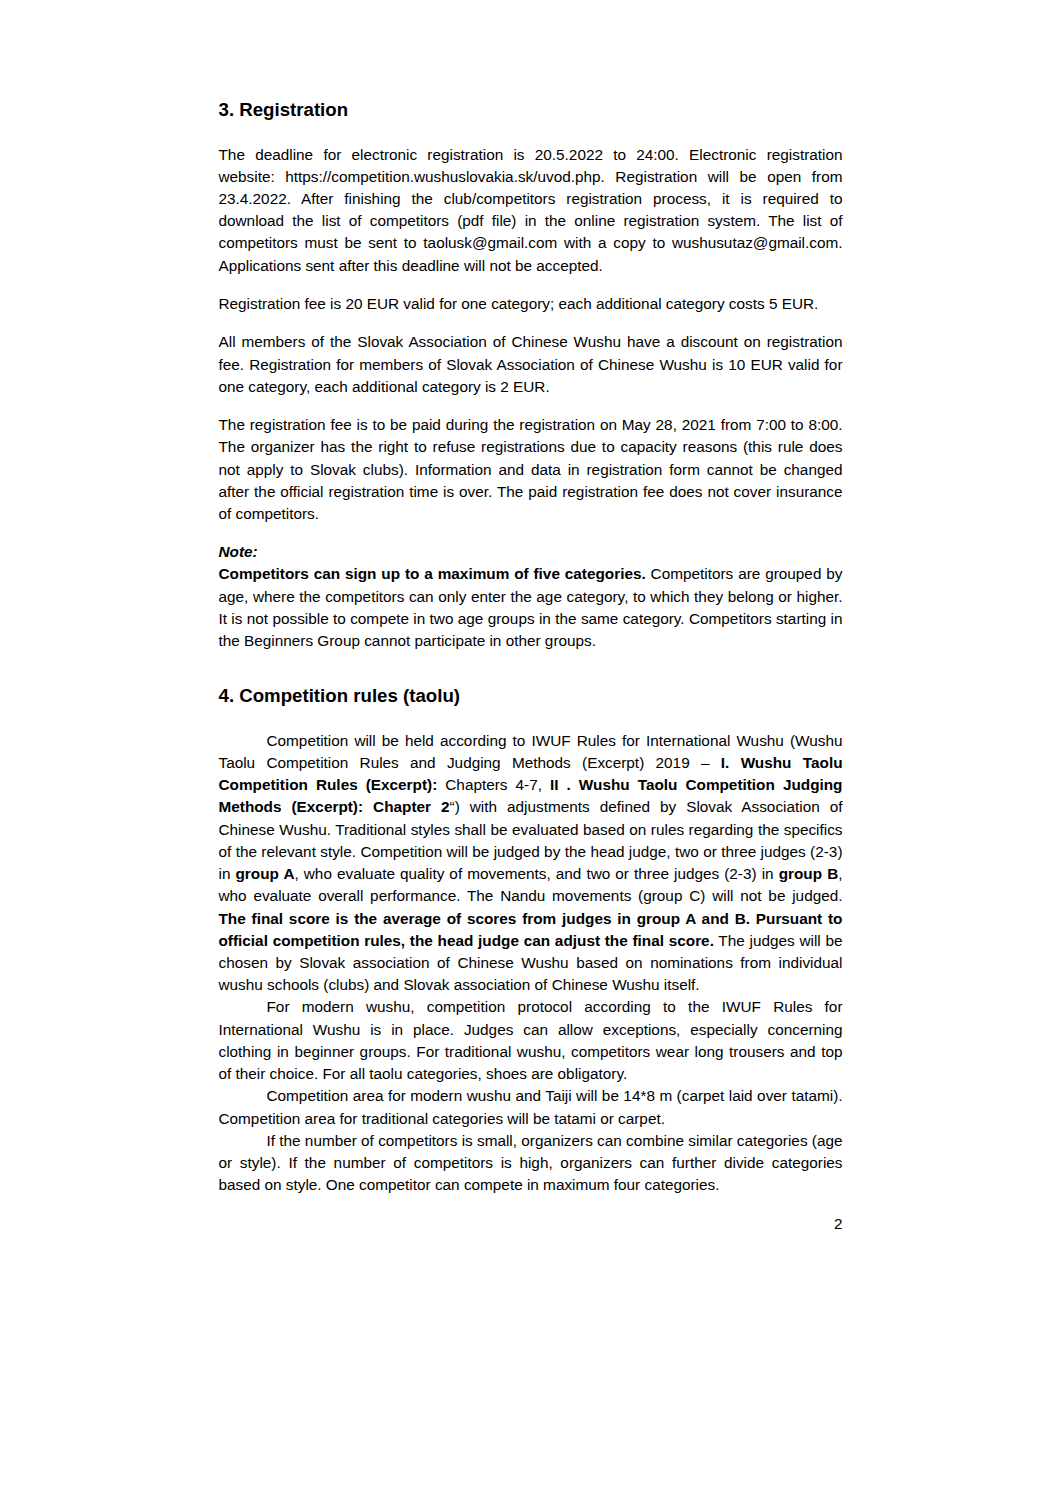3. Registration
The deadline for electronic registration is 20.5.2022 to 24:00. Electronic registration website: https://competition.wushuslovakia.sk/uvod.php. Registration will be open from 23.4.2022. After finishing the club/competitors registration process, it is required to download the list of competitors (pdf file) in the online registration system. The list of competitors must be sent to taolusk@gmail.com with a copy to wushusutaz@gmail.com. Applications sent after this deadline will not be accepted.
Registration fee is 20 EUR valid for one category; each additional category costs 5 EUR.
All members of the Slovak Association of Chinese Wushu have a discount on registration fee. Registration for members of Slovak Association of Chinese Wushu is 10 EUR valid for one category, each additional category is 2 EUR.
The registration fee is to be paid during the registration on May 28, 2021 from 7:00 to 8:00. The organizer has the right to refuse registrations due to capacity reasons (this rule does not apply to Slovak clubs). Information and data in registration form cannot be changed after the official registration time is over. The paid registration fee does not cover insurance of competitors.
Note:
Competitors can sign up to a maximum of five categories. Competitors are grouped by age, where the competitors can only enter the age category, to which they belong or higher. It is not possible to compete in two age groups in the same category. Competitors starting in the Beginners Group cannot participate in other groups.
4. Competition rules (taolu)
Competition will be held according to IWUF Rules for International Wushu (Wushu Taolu Competition Rules and Judging Methods (Excerpt) 2019 – I. Wushu Taolu Competition Rules (Excerpt): Chapters 4-7, II . Wushu Taolu Competition Judging Methods (Excerpt): Chapter 2“) with adjustments defined by Slovak Association of Chinese Wushu. Traditional styles shall be evaluated based on rules regarding the specifics of the relevant style. Competition will be judged by the head judge, two or three judges (2-3) in group A, who evaluate quality of movements, and two or three judges (2-3) in group B, who evaluate overall performance. The Nandu movements (group C) will not be judged. The final score is the average of scores from judges in group A and B. Pursuant to official competition rules, the head judge can adjust the final score. The judges will be chosen by Slovak association of Chinese Wushu based on nominations from individual wushu schools (clubs) and Slovak association of Chinese Wushu itself.
For modern wushu, competition protocol according to the IWUF Rules for International Wushu is in place. Judges can allow exceptions, especially concerning clothing in beginner groups. For traditional wushu, competitors wear long trousers and top of their choice. For all taolu categories, shoes are obligatory.
Competition area for modern wushu and Taiji will be 14*8 m (carpet laid over tatami). Competition area for traditional categories will be tatami or carpet.
If the number of competitors is small, organizers can combine similar categories (age or style). If the number of competitors is high, organizers can further divide categories based on style. One competitor can compete in maximum four categories.
2